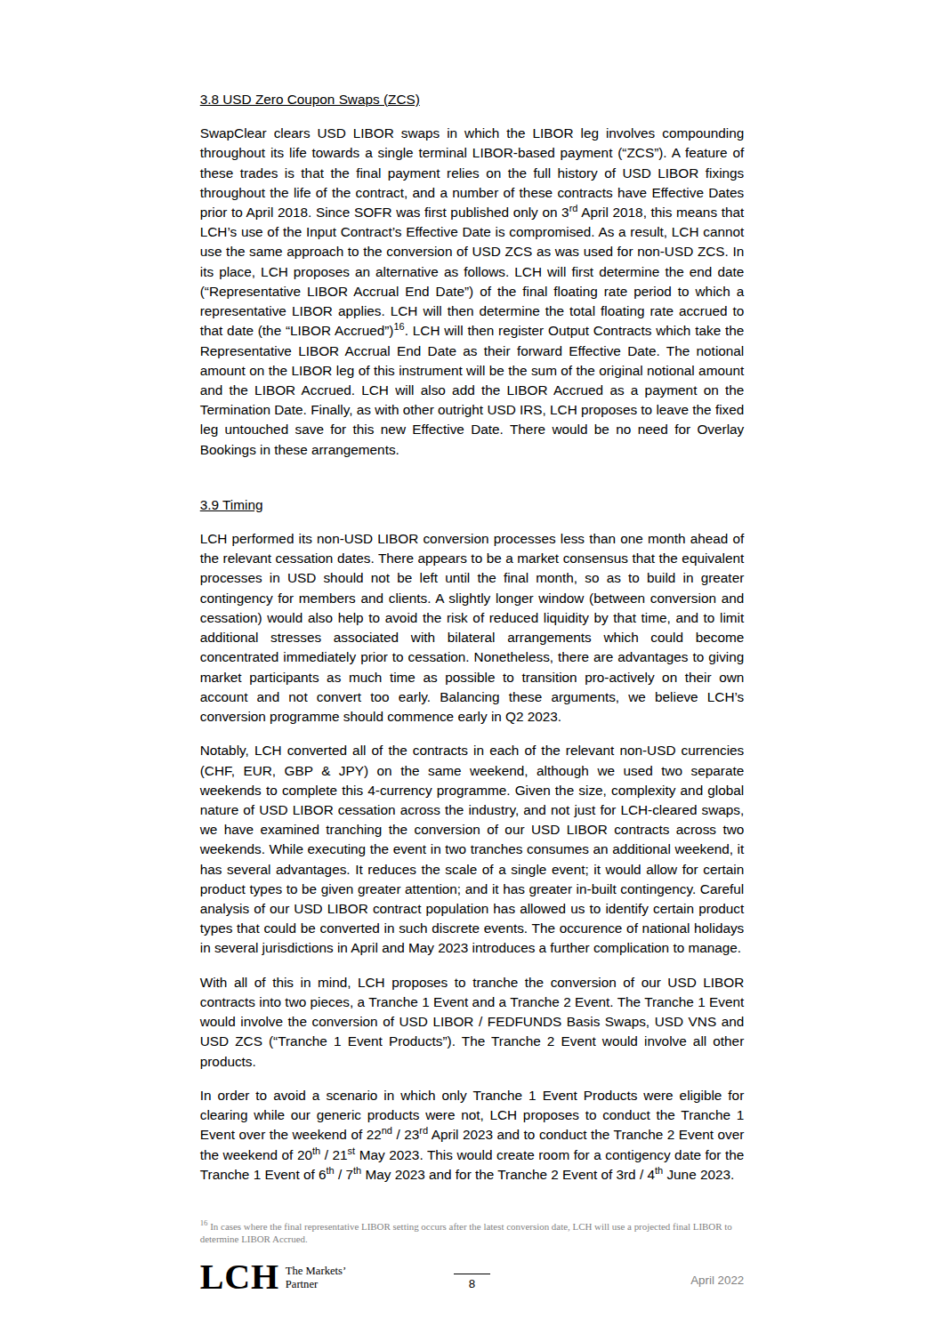3.8 USD Zero Coupon Swaps (ZCS)
SwapClear clears USD LIBOR swaps in which the LIBOR leg involves compounding throughout its life towards a single terminal LIBOR-based payment (“ZCS”). A feature of these trades is that the final payment relies on the full history of USD LIBOR fixings throughout the life of the contract, and a number of these contracts have Effective Dates prior to April 2018. Since SOFR was first published only on 3rd April 2018, this means that LCH’s use of the Input Contract’s Effective Date is compromised. As a result, LCH cannot use the same approach to the conversion of USD ZCS as was used for non-USD ZCS. In its place, LCH proposes an alternative as follows. LCH will first determine the end date (“Representative LIBOR Accrual End Date”) of the final floating rate period to which a representative LIBOR applies. LCH will then determine the total floating rate accrued to that date (the “LIBOR Accrued”)16. LCH will then register Output Contracts which take the Representative LIBOR Accrual End Date as their forward Effective Date. The notional amount on the LIBOR leg of this instrument will be the sum of the original notional amount and the LIBOR Accrued. LCH will also add the LIBOR Accrued as a payment on the Termination Date. Finally, as with other outright USD IRS, LCH proposes to leave the fixed leg untouched save for this new Effective Date. There would be no need for Overlay Bookings in these arrangements.
3.9 Timing
LCH performed its non-USD LIBOR conversion processes less than one month ahead of the relevant cessation dates. There appears to be a market consensus that the equivalent processes in USD should not be left until the final month, so as to build in greater contingency for members and clients. A slightly longer window (between conversion and cessation) would also help to avoid the risk of reduced liquidity by that time, and to limit additional stresses associated with bilateral arrangements which could become concentrated immediately prior to cessation. Nonetheless, there are advantages to giving market participants as much time as possible to transition pro-actively on their own account and not convert too early. Balancing these arguments, we believe LCH’s conversion programme should commence early in Q2 2023.
Notably, LCH converted all of the contracts in each of the relevant non-USD currencies (CHF, EUR, GBP & JPY) on the same weekend, although we used two separate weekends to complete this 4-currency programme. Given the size, complexity and global nature of USD LIBOR cessation across the industry, and not just for LCH-cleared swaps, we have examined tranching the conversion of our USD LIBOR contracts across two weekends. While executing the event in two tranches consumes an additional weekend, it has several advantages. It reduces the scale of a single event; it would allow for certain product types to be given greater attention; and it has greater in-built contingency. Careful analysis of our USD LIBOR contract population has allowed us to identify certain product types that could be converted in such discrete events. The occurence of national holidays in several jurisdictions in April and May 2023 introduces a further complication to manage.
With all of this in mind, LCH proposes to tranche the conversion of our USD LIBOR contracts into two pieces, a Tranche 1 Event and a Tranche 2 Event. The Tranche 1 Event would involve the conversion of USD LIBOR / FEDFUNDS Basis Swaps, USD VNS and USD ZCS (“Tranche 1 Event Products”). The Tranche 2 Event would involve all other products.
In order to avoid a scenario in which only Tranche 1 Event Products were eligible for clearing while our generic products were not, LCH proposes to conduct the Tranche 1 Event over the weekend of 22nd / 23rd April 2023 and to conduct the Tranche 2 Event over the weekend of 20th / 21st May 2023. This would create room for a contigency date for the Tranche 1 Event of 6th / 7th May 2023 and for the Tranche 2 Event of 3rd / 4th June 2023.
16 In cases where the final representative LIBOR setting occurs after the latest conversion date, LCH will use a projected final LIBOR to determine LIBOR Accrued.
LCH The Markets’
Partner
April 2022
8